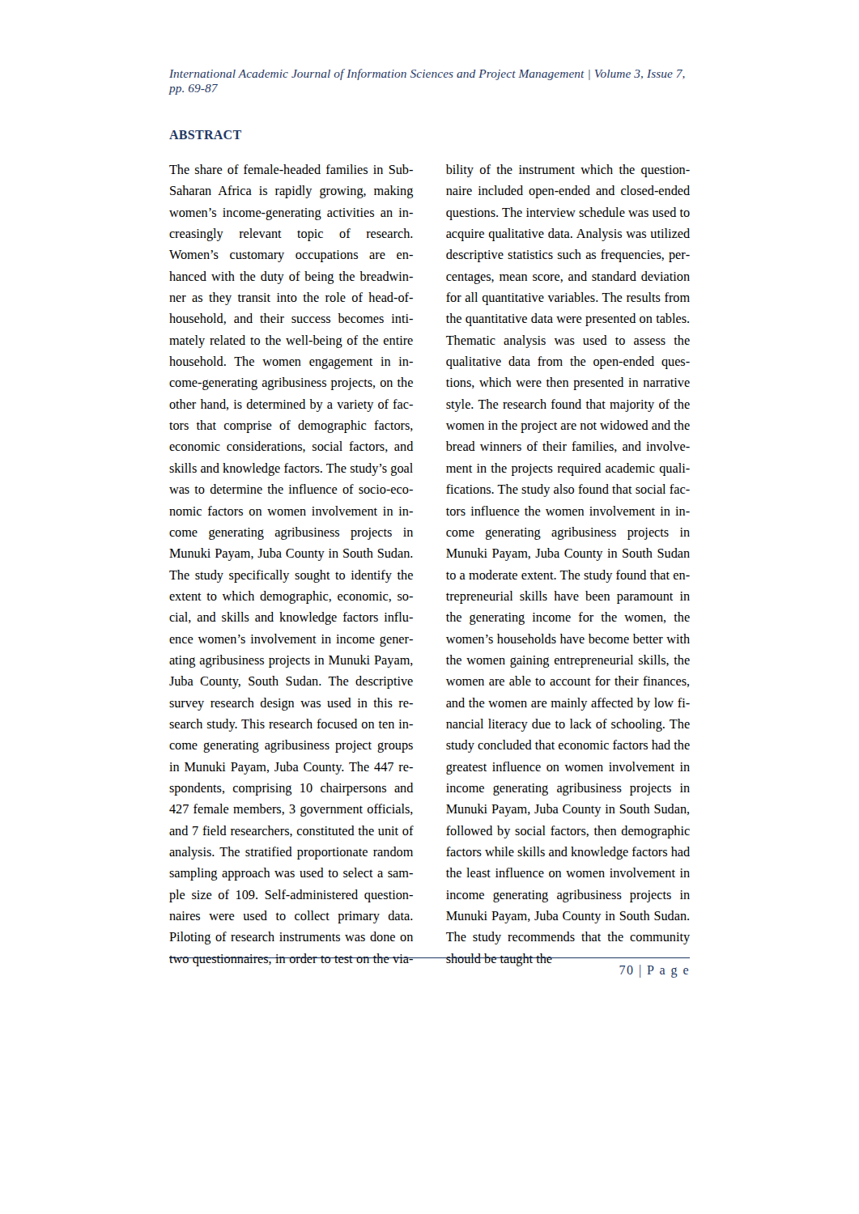International Academic Journal of Information Sciences and Project Management | Volume 3, Issue 7, pp. 69-87
ABSTRACT
The share of female-headed families in Sub-Saharan Africa is rapidly growing, making women’s income-generating activities an increasingly relevant topic of research. Women’s customary occupations are enhanced with the duty of being the breadwinner as they transit into the role of head-of-household, and their success becomes intimately related to the well-being of the entire household. The women engagement in income-generating agribusiness projects, on the other hand, is determined by a variety of factors that comprise of demographic factors, economic considerations, social factors, and skills and knowledge factors. The study’s goal was to determine the influence of socio-economic factors on women involvement in income generating agribusiness projects in Munuki Payam, Juba County in South Sudan. The study specifically sought to identify the extent to which demographic, economic, social, and skills and knowledge factors influence women’s involvement in income generating agribusiness projects in Munuki Payam, Juba County, South Sudan. The descriptive survey research design was used in this research study. This research focused on ten income generating agribusiness project groups in Munuki Payam, Juba County. The 447 respondents, comprising 10 chairpersons and 427 female members, 3 government officials, and 7 field researchers, constituted the unit of analysis. The stratified proportionate random sampling approach was used to select a sample size of 109. Self-administered questionnaires were used to collect primary data. Piloting of research instruments was done on two questionnaires, in order to test on the viability of the instrument which the questionnaire included open-ended and closed-ended questions. The interview schedule was used to acquire qualitative data. Analysis was utilized descriptive statistics such as frequencies, percentages, mean score, and standard deviation for all quantitative variables. The results from the quantitative data were presented on tables. Thematic analysis was used to assess the qualitative data from the open-ended questions, which were then presented in narrative style. The research found that majority of the women in the project are not widowed and the bread winners of their families, and involvement in the projects required academic qualifications. The study also found that social factors influence the women involvement in income generating agribusiness projects in Munuki Payam, Juba County in South Sudan to a moderate extent. The study found that entrepreneurial skills have been paramount in the generating income for the women, the women’s households have become better with the women gaining entrepreneurial skills, the women are able to account for their finances, and the women are mainly affected by low financial literacy due to lack of schooling. The study concluded that economic factors had the greatest influence on women involvement in income generating agribusiness projects in Munuki Payam, Juba County in South Sudan, followed by social factors, then demographic factors while skills and knowledge factors had the least influence on women involvement in income generating agribusiness projects in Munuki Payam, Juba County in South Sudan. The study recommends that the community should be taught the
70 | P a g e